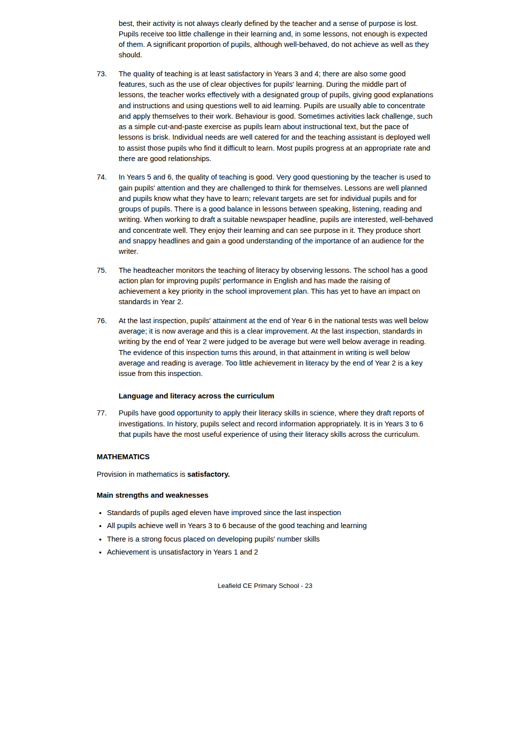best, their activity is not always clearly defined by the teacher and a sense of purpose is lost. Pupils receive too little challenge in their learning and, in some lessons, not enough is expected of them. A significant proportion of pupils, although well-behaved, do not achieve as well as they should.
73. The quality of teaching is at least satisfactory in Years 3 and 4; there are also some good features, such as the use of clear objectives for pupils' learning. During the middle part of lessons, the teacher works effectively with a designated group of pupils, giving good explanations and instructions and using questions well to aid learning. Pupils are usually able to concentrate and apply themselves to their work. Behaviour is good. Sometimes activities lack challenge, such as a simple cut-and-paste exercise as pupils learn about instructional text, but the pace of lessons is brisk. Individual needs are well catered for and the teaching assistant is deployed well to assist those pupils who find it difficult to learn. Most pupils progress at an appropriate rate and there are good relationships.
74. In Years 5 and 6, the quality of teaching is good. Very good questioning by the teacher is used to gain pupils' attention and they are challenged to think for themselves. Lessons are well planned and pupils know what they have to learn; relevant targets are set for individual pupils and for groups of pupils. There is a good balance in lessons between speaking, listening, reading and writing. When working to draft a suitable newspaper headline, pupils are interested, well-behaved and concentrate well. They enjoy their learning and can see purpose in it. They produce short and snappy headlines and gain a good understanding of the importance of an audience for the writer.
75. The headteacher monitors the teaching of literacy by observing lessons. The school has a good action plan for improving pupils' performance in English and has made the raising of achievement a key priority in the school improvement plan. This has yet to have an impact on standards in Year 2.
76. At the last inspection, pupils' attainment at the end of Year 6 in the national tests was well below average; it is now average and this is a clear improvement. At the last inspection, standards in writing by the end of Year 2 were judged to be average but were well below average in reading. The evidence of this inspection turns this around, in that attainment in writing is well below average and reading is average. Too little achievement in literacy by the end of Year 2 is a key issue from this inspection.
Language and literacy across the curriculum
77. Pupils have good opportunity to apply their literacy skills in science, where they draft reports of investigations. In history, pupils select and record information appropriately. It is in Years 3 to 6 that pupils have the most useful experience of using their literacy skills across the curriculum.
Mathematics
Provision in mathematics is satisfactory.
Main strengths and weaknesses
Standards of pupils aged eleven have improved since the last inspection
All pupils achieve well in Years 3 to 6 because of the good teaching and learning
There is a strong focus placed on developing pupils' number skills
Achievement is unsatisfactory in Years 1 and 2
Leafield CE Primary School - 23